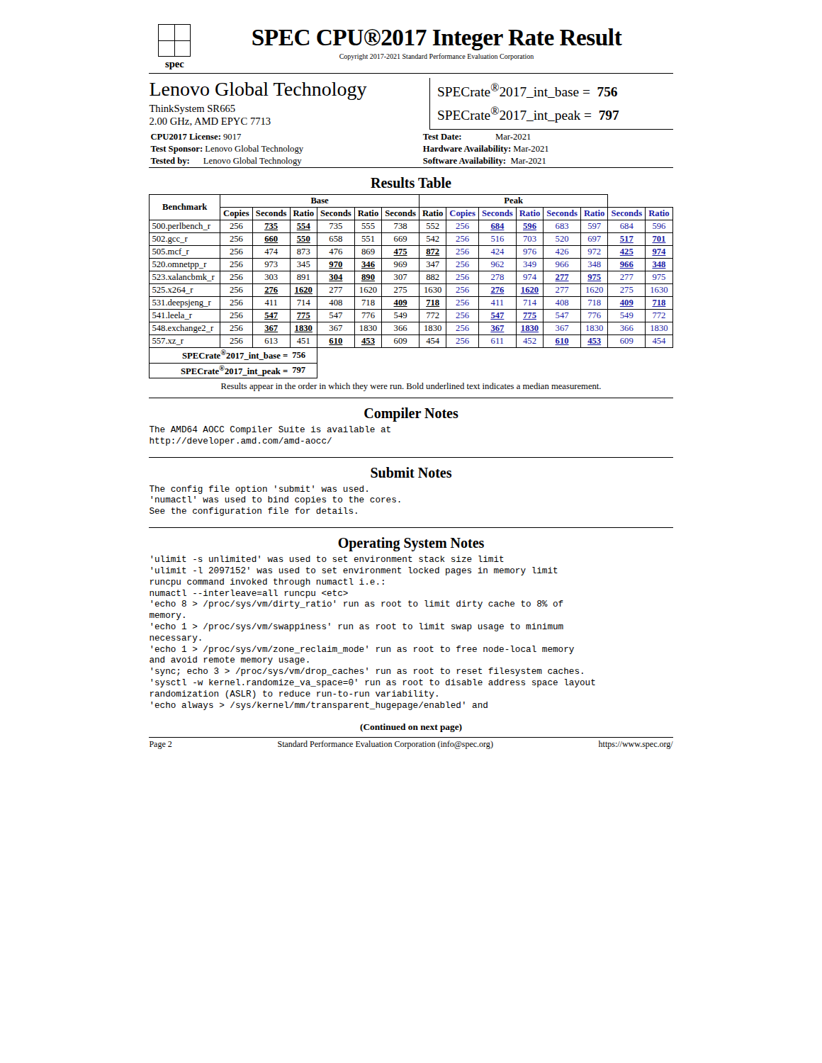spec
SPEC CPU®2017 Integer Rate Result
Copyright 2017-2021 Standard Performance Evaluation Corporation
Lenovo Global Technology
ThinkSystem SR665
2.00 GHz, AMD EPYC 7713
SPECrate®2017_int_base = 756
SPECrate®2017_int_peak = 797
| CPU2017 License: 9017 | Test Date: Mar-2021 |
| Test Sponsor: Lenovo Global Technology | Hardware Availability: Mar-2021 |
| Tested by: Lenovo Global Technology | Software Availability: Mar-2021 |
Results Table
| Benchmark | Base | Peak |
| --- | --- | --- |
| Copies | Seconds | Ratio | Seconds | Ratio | Seconds | Ratio | Copies | Seconds | Ratio | Seconds | Ratio | Seconds | Ratio |
| 500.perlbench_r | 256 | 735 | 554 | 735 | 555 | 738 | 552 | 256 | 684 | 596 | 683 | 597 | 684 | 596 |
| 502.gcc_r | 256 | 660 | 550 | 658 | 551 | 669 | 542 | 256 | 516 | 703 | 520 | 697 | 517 | 701 |
| 505.mcf_r | 256 | 474 | 873 | 476 | 869 | 475 | 872 | 256 | 424 | 976 | 426 | 972 | 425 | 974 |
| 520.omnetpp_r | 256 | 973 | 345 | 970 | 346 | 969 | 347 | 256 | 962 | 349 | 966 | 348 | 966 | 348 |
| 523.xalancbmk_r | 256 | 303 | 891 | 304 | 890 | 307 | 882 | 256 | 278 | 974 | 277 | 975 | 277 | 975 |
| 525.x264_r | 256 | 276 | 1620 | 277 | 1620 | 275 | 1630 | 256 | 276 | 1620 | 277 | 1620 | 275 | 1630 |
| 531.deepsjeng_r | 256 | 411 | 714 | 408 | 718 | 409 | 718 | 256 | 411 | 714 | 408 | 718 | 409 | 718 |
| 541.leela_r | 256 | 547 | 775 | 547 | 776 | 549 | 772 | 256 | 547 | 775 | 547 | 776 | 549 | 772 |
| 548.exchange2_r | 256 | 367 | 1830 | 367 | 1830 | 366 | 1830 | 256 | 367 | 1830 | 367 | 1830 | 366 | 1830 |
| 557.xz_r | 256 | 613 | 451 | 610 | 453 | 609 | 454 | 256 | 611 | 452 | 610 | 453 | 609 | 454 |
| SPECrate ® 2017_int_base = | 756 | |
| SPECrate ® 2017_int_peak = | 797 | |
Results appear in the order in which they were run. Bold underlined text indicates a median measurement.
Compiler Notes
The AMD64 AOCC Compiler Suite is available at
http://developer.amd.com/amd-aocc/
Submit Notes
The config file option 'submit' was used.
'numactl' was used to bind copies to the cores.
See the configuration file for details.
Operating System Notes
'ulimit -s unlimited' was used to set environment stack size limit
'ulimit -l 2097152' was used to set environment locked pages in memory limit
runcpu command invoked through numactl i.e.:
numactl --interleave=all runcpu <etc>
'echo 8 > /proc/sys/vm/dirty_ratio' run as root to limit dirty cache to 8% of
memory.
'echo 1 > /proc/sys/vm/swappiness' run as root to limit swap usage to minimum
necessary.
'echo 1 > /proc/sys/vm/zone_reclaim_mode' run as root to free node-local memory
and avoid remote memory usage.
'sync; echo 3 > /proc/sys/vm/drop_caches' run as root to reset filesystem caches.
'sysctl -w kernel.randomize_va_space=0' run as root to disable address space layout
randomization (ASLR) to reduce run-to-run variability.
'echo always > /sys/kernel/mm/transparent_hugepage/enabled' and
(Continued on next page)
Page 2
Standard Performance Evaluation Corporation (info@spec.org)
https://www.spec.org/